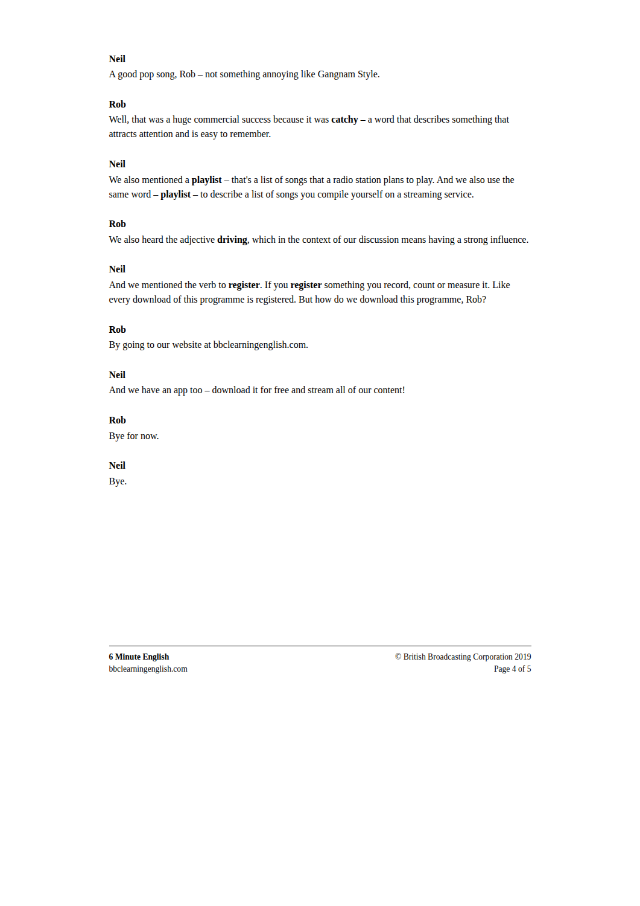Neil
A good pop song, Rob – not something annoying like Gangnam Style.
Rob
Well, that was a huge commercial success because it was catchy – a word that describes something that attracts attention and is easy to remember.
Neil
We also mentioned a playlist – that's a list of songs that a radio station plans to play. And we also use the same word – playlist – to describe a list of songs you compile yourself on a streaming service.
Rob
We also heard the adjective driving, which in the context of our discussion means having a strong influence.
Neil
And we mentioned the verb to register. If you register something you record, count or measure it. Like every download of this programme is registered. But how do we download this programme, Rob?
Rob
By going to our website at bbclearningenglish.com.
Neil
And we have an app too – download it for free and stream all of our content!
Rob
Bye for now.
Neil
Bye.
6 Minute English
bbclearningenglish.com
© British Broadcasting Corporation 2019
Page 4 of 5